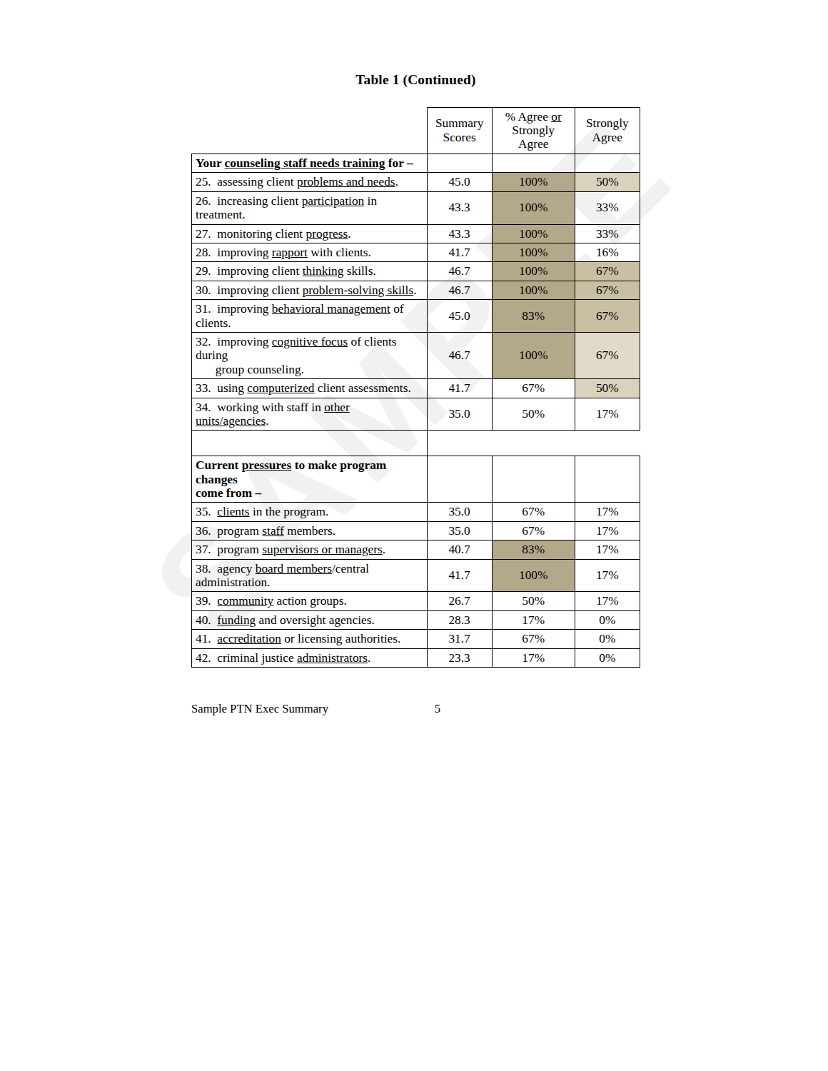SAMPLE
Table 1 (Continued)
| | Summary Scores | % Agree or Strongly Agree | Strongly Agree |
| --- | --- | --- | --- |
| Your counseling staff needs training for – | | | |
| 25. assessing client problems and needs . | 45.0 | 100% | 50% |
| 26. increasing client participation in treatment. | 43.3 | 100% | 33% |
| 27. monitoring client progress . | 43.3 | 100% | 33% |
| 28. improving rapport with clients. | 41.7 | 100% | 16% |
| 29. improving client thinking skills. | 46.7 | 100% | 67% |
| 30. improving client problem-solving skills . | 46.7 | 100% | 67% |
| 31. improving behavioral management of clients. | 45.0 | 83% | 67% |
| 32. improving cognitive focus of clients during group counseling. | 46.7 | 100% | 67% |
| 33. using computerized client assessments. | 41.7 | 67% | 50% |
| 34. working with staff in other units/agencies . | 35.0 | 50% | 17% |
| Current pressures to make program changes come from – | | | |
| 35. clients in the program. | 35.0 | 67% | 17% |
| 36. program staff members. | 35.0 | 67% | 17% |
| 37. program supervisors or managers . | 40.7 | 83% | 17% |
| 38. agency board members /central administration. | 41.7 | 100% | 17% |
| 39. community action groups. | 26.7 | 50% | 17% |
| 40. funding and oversight agencies. | 28.3 | 17% | 0% |
| 41. accreditation or licensing authorities. | 31.7 | 67% | 0% |
| 42. criminal justice administrators . | 23.3 | 17% | 0% |
Sample PTN Exec Summary 5